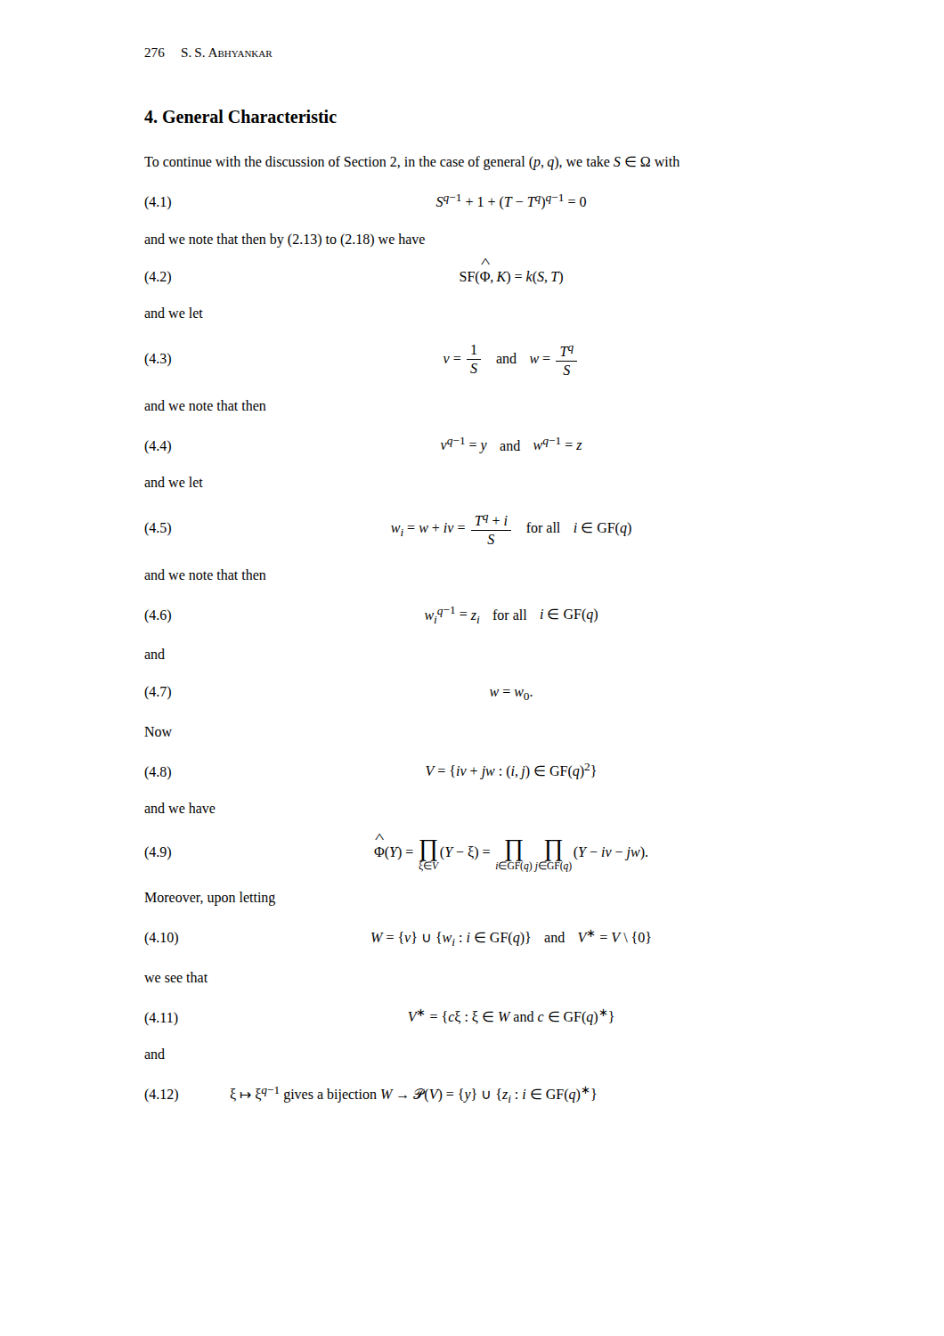276 S. S. Abhyankar
4. General Characteristic
To continue with the discussion of Section 2, in the case of general (p, q), we take S ∈ Ω with
(4.1) Sq−1 + 1 + (T − Tq)q−1 = 0
and we note that then by (2.13) to (2.18) we have
(4.2) SF(Φ, K) = k(S, T)
and we let
(4.3) v = 1 S and w = Tq S
and we note that then
(4.4) vq−1 = yand wq−1 = z
and we let
(4.5) wi = w + iv = Tq + i S for all i ∈ GF(q)
and we note that then
(4.6) wiq−1 = zi for all i ∈ GF(q)
and
(4.7) w = w0.
Now
(4.8) V = {iv + jw : (i, j) ∈ GF(q)2}
and we have
(4.9) Φ(Y) = ∏ξ∈V(Y − ξ) = ∏i∈GF(q)∏j∈GF(q)(Y − iv − jw).
Moreover, upon letting
(4.10) W = {v} ∪ {wi : i ∈ GF(q)}and V∗ = V \ {0}
we see that
(4.11) V∗ = {cξ : ξ ∈ W and c ∈ GF(q)∗}
and
(4.12) ξ ↦ ξq−1 gives a bijection W → 𝒫(V) = {y} ∪ {zi : i ∈ GF(q)∗}